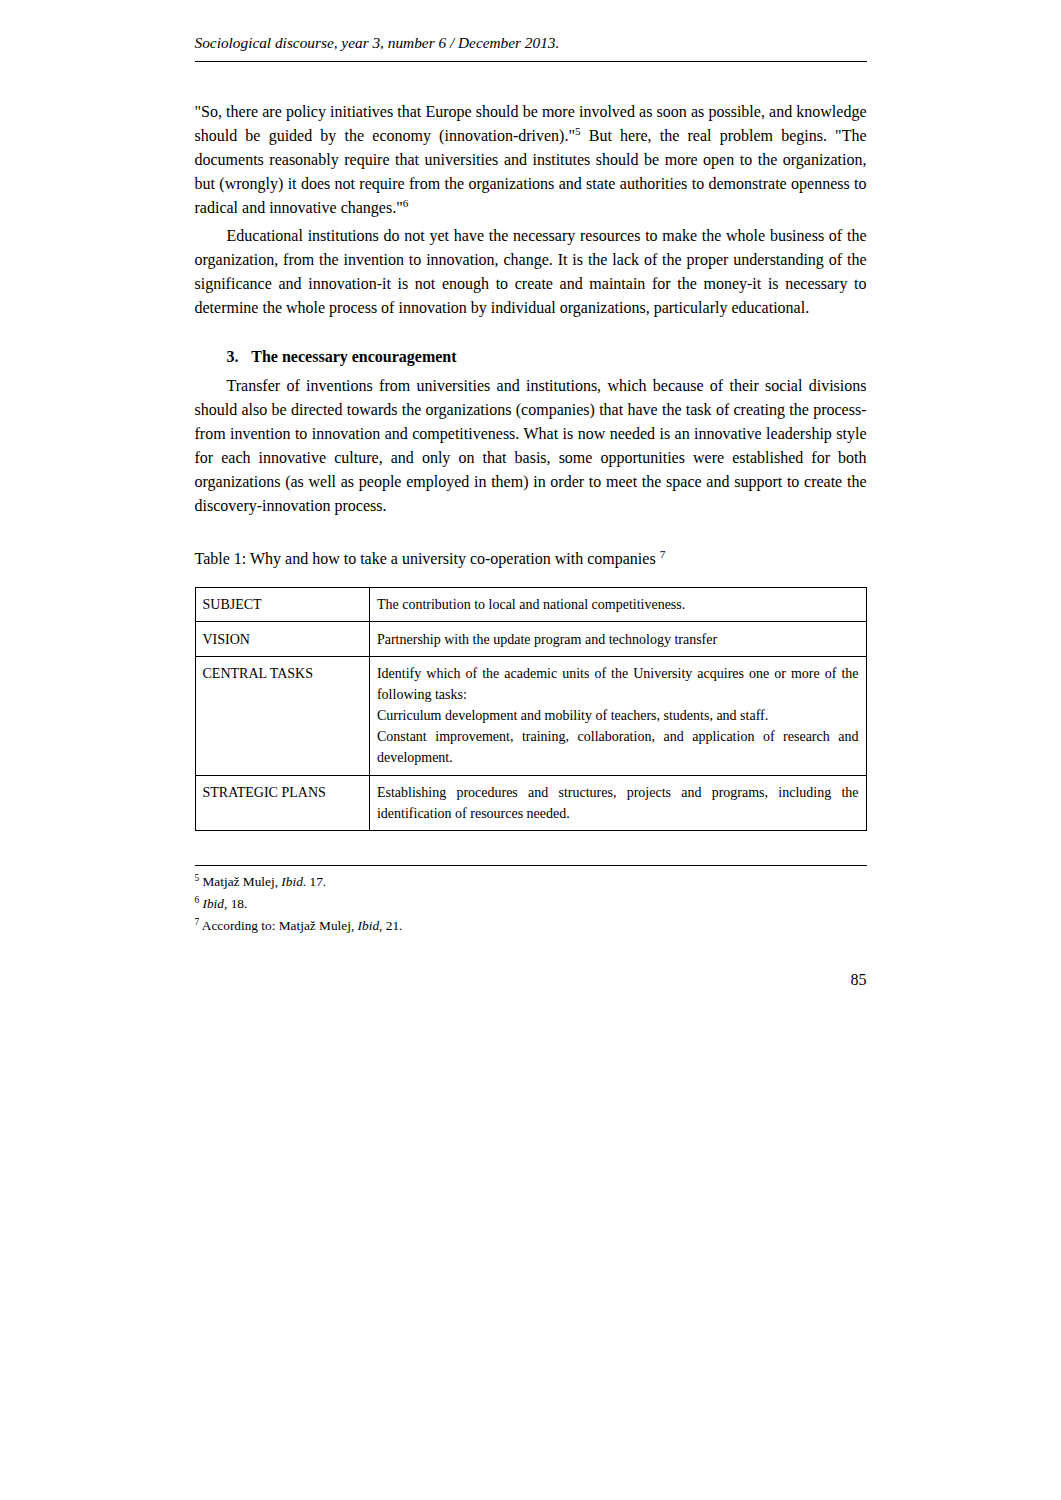Sociological discourse, year 3, number 6 / December 2013.
"So, there are policy initiatives that Europe should be more involved as soon as possible, and knowledge should be guided by the economy (innovation-driven)."5 But here, the real problem begins. "The documents reasonably require that universities and institutes should be more open to the organization, but (wrongly) it does not require from the organizations and state authorities to demonstrate openness to radical and innovative changes."6
Educational institutions do not yet have the necessary resources to make the whole business of the organization, from the invention to innovation, change. It is the lack of the proper understanding of the significance and innovation-it is not enough to create and maintain for the money-it is necessary to determine the whole process of innovation by individual organizations, particularly educational.
3. The necessary encouragement
Transfer of inventions from universities and institutions, which because of their social divisions should also be directed towards the organizations (companies) that have the task of creating the process-from invention to innovation and competitiveness. What is now needed is an innovative leadership style for each innovative culture, and only on that basis, some opportunities were established for both organizations (as well as people employed in them) in order to meet the space and support to create the discovery-innovation process.
Table 1: Why and how to take a university co-operation with companies 7
| Subject | The contribution to local and national competitiveness. |
| Vision | Partnership with the update program and technology transfer |
| Central tasks | Identify which of the academic units of the University acquires one or more of the following tasks: Curriculum development and mobility of teachers, students, and staff. Constant improvement, training, collaboration, and application of research and development. |
| Strategic plans | Establishing procedures and structures, projects and programs, including the identification of resources needed. |
5 Matjaž Mulej, Ibid. 17.
6 Ibid, 18.
7 According to: Matjaž Mulej, Ibid, 21.
85